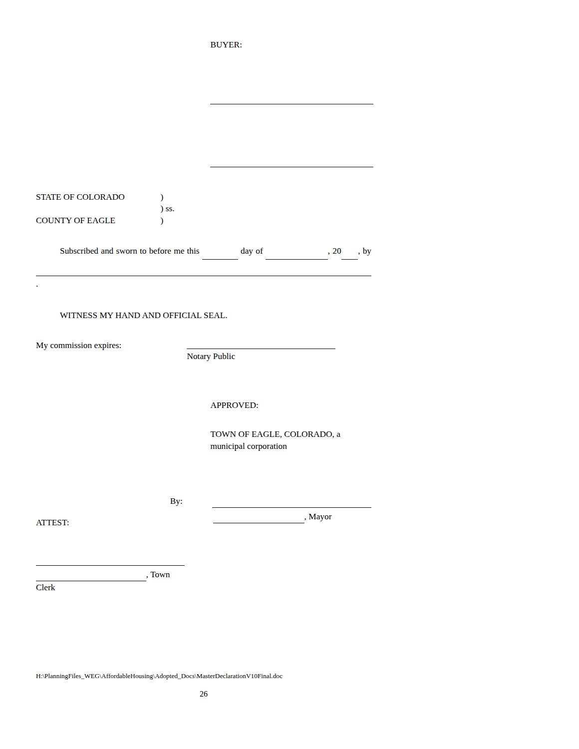BUYER:
| STATE OF COLORADO | ) |
| | ) ss. |
| COUNTY OF EAGLE | ) |
Subscribed and sworn to before me this day of , 20 , by .
WITNESS MY HAND AND OFFICIAL SEAL.
My commission expires:
Notary Public
APPROVED:
TOWN OF EAGLE, COLORADO, a
municipal corporation
ATTEST:
By:
, Mayor
, Town Clerk
H:\PlanningFiles_WEG\AffordableHousing\Adopted_Docs\MasterDeclarationV10Final.doc
26